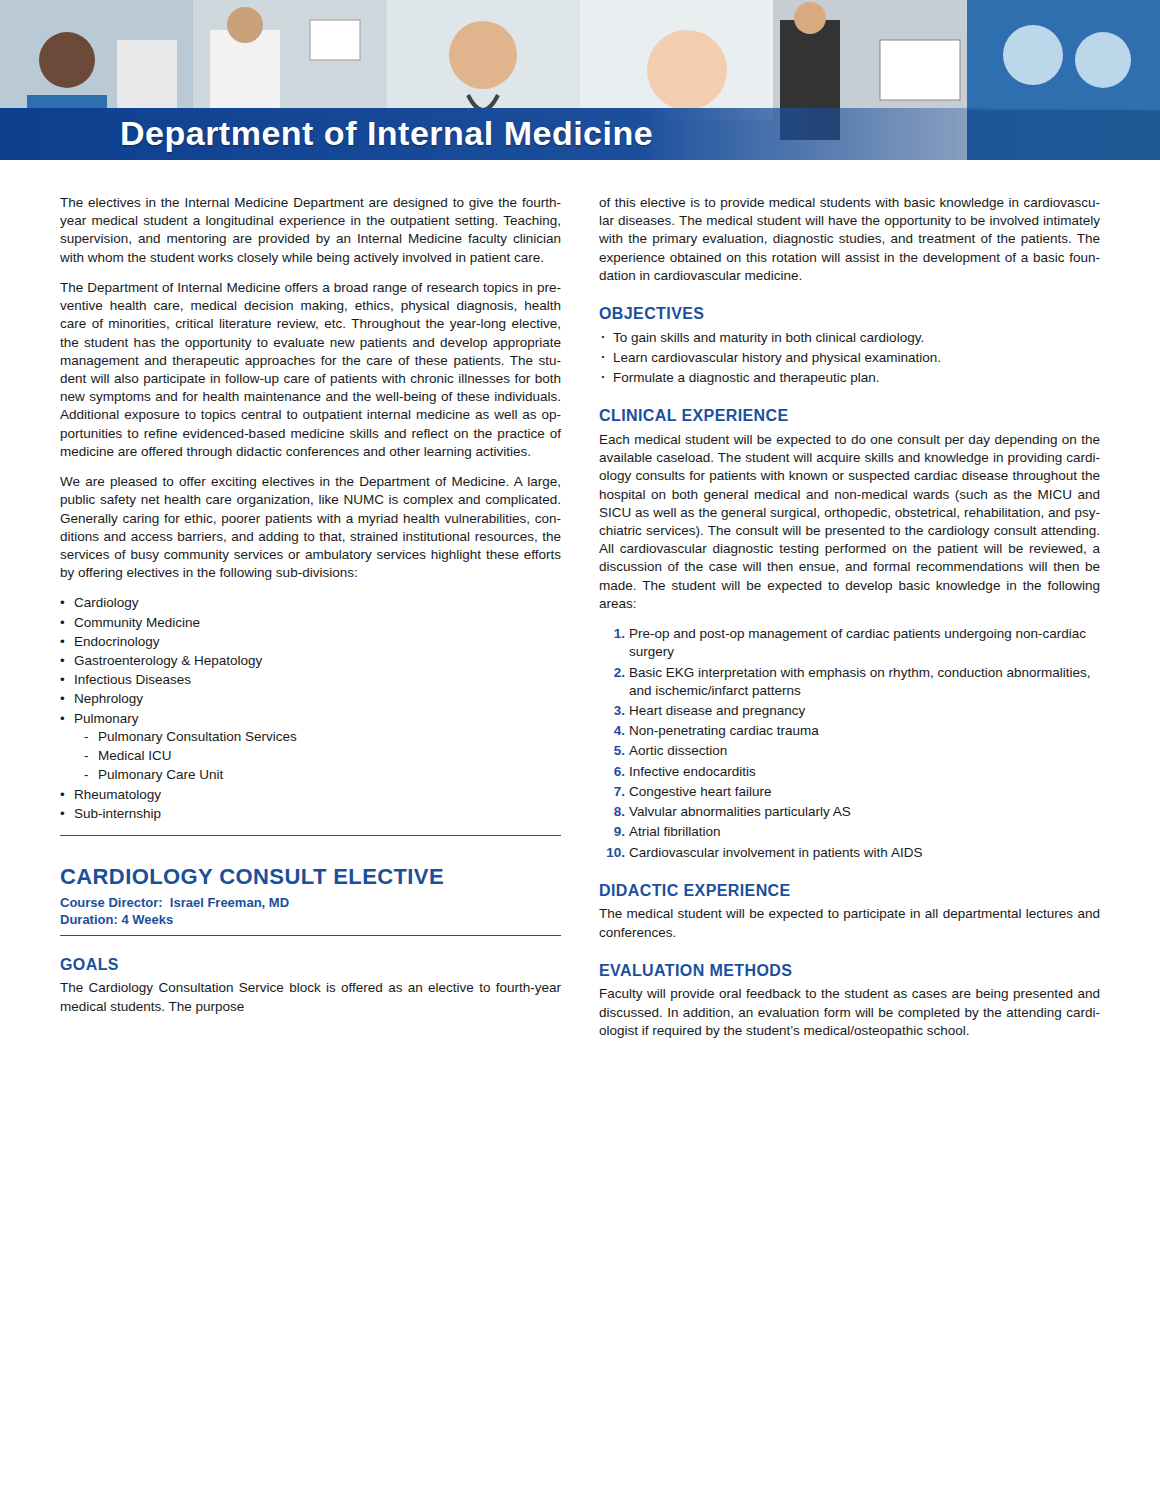Department of Internal Medicine
The electives in the Internal Medicine Department are designed to give the fourth-year medical student a longitudinal experience in the outpatient setting. Teaching, supervision, and mentoring are provided by an Internal Medicine faculty clinician with whom the student works closely while being actively involved in patient care.
The Department of Internal Medicine offers a broad range of research topics in preventive health care, medical decision making, ethics, physical diagnosis, health care of minorities, critical literature review, etc. Throughout the year-long elective, the student has the opportunity to evaluate new patients and develop appropriate management and therapeutic approaches for the care of these patients. The student will also participate in follow-up care of patients with chronic illnesses for both new symptoms and for health maintenance and the well-being of these individuals. Additional exposure to topics central to outpatient internal medicine as well as opportunities to refine evidenced-based medicine skills and reflect on the practice of medicine are offered through didactic conferences and other learning activities.
We are pleased to offer exciting electives in the Department of Medicine. A large, public safety net health care organization, like NUMC is complex and complicated. Generally caring for ethic, poorer patients with a myriad health vulnerabilities, conditions and access barriers, and adding to that, strained institutional resources, the services of busy community services or ambulatory services highlight these efforts by offering electives in the following sub-divisions:
Cardiology
Community Medicine
Endocrinology
Gastroenterology & Hepatology
Infectious Diseases
Nephrology
Pulmonary
Pulmonary Consultation Services
Medical ICU
Pulmonary Care Unit
Rheumatology
Sub-internship
Cardiology Consult Elective
Course Director: Israel Freeman, MD
Duration: 4 Weeks
Goals
The Cardiology Consultation Service block is offered as an elective to fourth-year medical students. The purpose
of this elective is to provide medical students with basic knowledge in cardiovascular diseases. The medical student will have the opportunity to be involved intimately with the primary evaluation, diagnostic studies, and treatment of the patients. The experience obtained on this rotation will assist in the development of a basic foundation in cardiovascular medicine.
Objectives
To gain skills and maturity in both clinical cardiology.
Learn cardiovascular history and physical examination.
Formulate a diagnostic and therapeutic plan.
Clinical Experience
Each medical student will be expected to do one consult per day depending on the available caseload. The student will acquire skills and knowledge in providing cardiology consults for patients with known or suspected cardiac disease throughout the hospital on both general medical and non-medical wards (such as the MICU and SICU as well as the general surgical, orthopedic, obstetrical, rehabilitation, and psychiatric services). The consult will be presented to the cardiology consult attending. All cardiovascular diagnostic testing performed on the patient will be reviewed, a discussion of the case will then ensue, and formal recommendations will then be made. The student will be expected to develop basic knowledge in the following areas:
Pre-op and post-op management of cardiac patients undergoing non-cardiac surgery
Basic EKG interpretation with emphasis on rhythm, conduction abnormalities, and ischemic/infarct patterns
Heart disease and pregnancy
Non-penetrating cardiac trauma
Aortic dissection
Infective endocarditis
Congestive heart failure
Valvular abnormalities particularly AS
Atrial fibrillation
Cardiovascular involvement in patients with AIDS
Didactic Experience
The medical student will be expected to participate in all departmental lectures and conferences.
Evaluation Methods
Faculty will provide oral feedback to the student as cases are being presented and discussed. In addition, an evaluation form will be completed by the attending cardiologist if required by the student’s medical/osteopathic school.